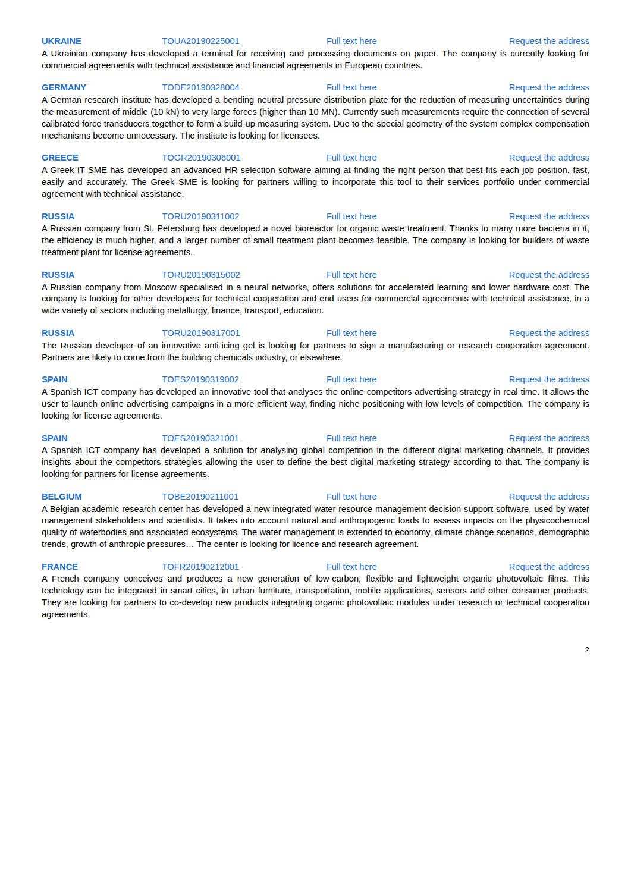UKRAINE TOUA20190225001 Full text here Request the address
A Ukrainian company has developed a terminal for receiving and processing documents on paper. The company is currently looking for commercial agreements with technical assistance and financial agreements in European countries.
GERMANY TODE20190328004 Full text here Request the address
A German research institute has developed a bending neutral pressure distribution plate for the reduction of measuring uncertainties during the measurement of middle (10 kN) to very large forces (higher than 10 MN). Currently such measurements require the connection of several calibrated force transducers together to form a build-up measuring system. Due to the special geometry of the system complex compensation mechanisms become unnecessary. The institute is looking for licensees.
GREECE TOGR20190306001 Full text here Request the address
A Greek IT SME has developed an advanced HR selection software aiming at finding the right person that best fits each job position, fast, easily and accurately. The Greek SME is looking for partners willing to incorporate this tool to their services portfolio under commercial agreement with technical assistance.
RUSSIA TORU20190311002 Full text here Request the address
A Russian company from St. Petersburg has developed a novel bioreactor for organic waste treatment. Thanks to many more bacteria in it, the efficiency is much higher, and a larger number of small treatment plant becomes feasible. The company is looking for builders of waste treatment plant for license agreements.
RUSSIA TORU20190315002 Full text here Request the address
A Russian company from Moscow specialised in a neural networks, offers solutions for accelerated learning and lower hardware cost. The company is looking for other developers for technical cooperation and end users for commercial agreements with technical assistance, in a wide variety of sectors including metallurgy, finance, transport, education.
RUSSIA TORU20190317001 Full text here Request the address
The Russian developer of an innovative anti-icing gel is looking for partners to sign a manufacturing or research cooperation agreement. Partners are likely to come from the building chemicals industry, or elsewhere.
SPAIN TOES20190319002 Full text here Request the address
A Spanish ICT company has developed an innovative tool that analyses the online competitors advertising strategy in real time. It allows the user to launch online advertising campaigns in a more efficient way, finding niche positioning with low levels of competition. The company is looking for license agreements.
SPAIN TOES20190321001 Full text here Request the address
A Spanish ICT company has developed a solution for analysing global competition in the different digital marketing channels. It provides insights about the competitors strategies allowing the user to define the best digital marketing strategy according to that. The company is looking for partners for license agreements.
BELGIUM TOBE20190211001 Full text here Request the address
A Belgian academic research center has developed a new integrated water resource management decision support software, used by water management stakeholders and scientists. It takes into account natural and anthropogenic loads to assess impacts on the physicochemical quality of waterbodies and associated ecosystems. The water management is extended to economy, climate change scenarios, demographic trends, growth of anthropic pressures… The center is looking for licence and research agreement.
FRANCE TOFR20190212001 Full text here Request the address
A French company conceives and produces a new generation of low-carbon, flexible and lightweight organic photovoltaic films. This technology can be integrated in smart cities, in urban furniture, transportation, mobile applications, sensors and other consumer products. They are looking for partners to co-develop new products integrating organic photovoltaic modules under research or technical cooperation agreements.
2